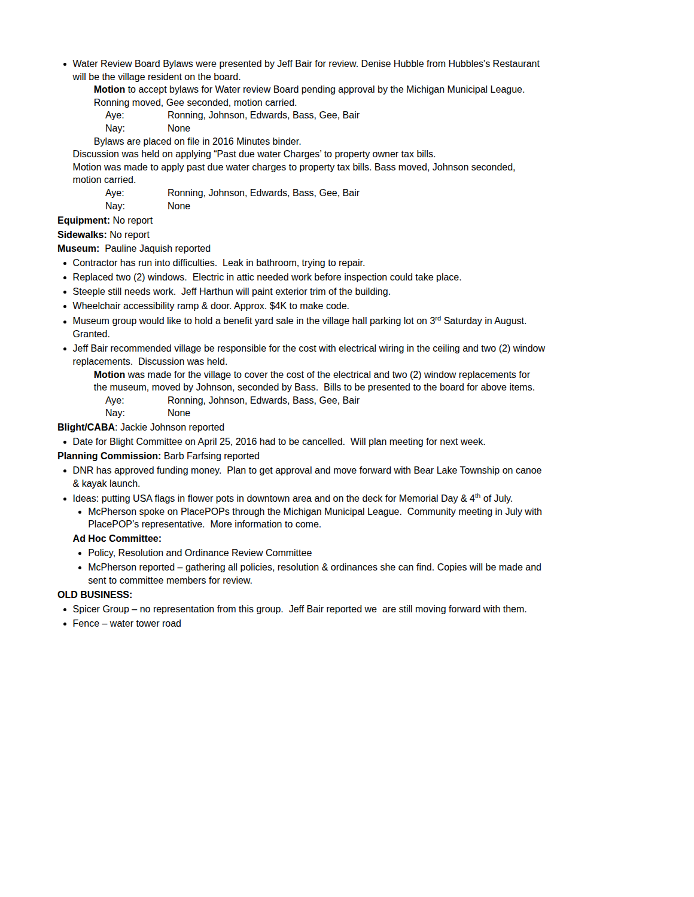Water Review Board Bylaws were presented by Jeff Bair for review. Denise Hubble from Hubbles's Restaurant will be the village resident on the board.
Motion to accept bylaws for Water review Board pending approval by the Michigan Municipal League. Ronning moved, Gee seconded, motion carried.
Aye: Ronning, Johnson, Edwards, Bass, Gee, Bair Nay: None
Bylaws are placed on file in 2016 Minutes binder.
Discussion was held on applying “Past due water Charges’ to property owner tax bills.
Motion was made to apply past due water charges to property tax bills. Bass moved, Johnson seconded, motion carried.
Aye: Ronning, Johnson, Edwards, Bass, Gee, Bair Nay: None
Equipment: No report
Sidewalks: No report
Museum: Pauline Jaquish reported
Contractor has run into difficulties. Leak in bathroom, trying to repair.
Replaced two (2) windows. Electric in attic needed work before inspection could take place.
Steeple still needs work. Jeff Harthun will paint exterior trim of the building.
Wheelchair accessibility ramp & door. Approx. $4K to make code.
Museum group would like to hold a benefit yard sale in the village hall parking lot on 3rd Saturday in August. Granted.
Jeff Bair recommended village be responsible for the cost with electrical wiring in the ceiling and two (2) window replacements. Discussion was held.
Motion was made for the village to cover the cost of the electrical and two (2) window replacements for the museum, moved by Johnson, seconded by Bass. Bills to be presented to the board for above items.
Aye: Ronning, Johnson, Edwards, Bass, Gee, Bair Nay: None
Blight/CABA: Jackie Johnson reported
Date for Blight Committee on April 25, 2016 had to be cancelled. Will plan meeting for next week.
Planning Commission: Barb Farfsing reported
DNR has approved funding money. Plan to get approval and move forward with Bear Lake Township on canoe & kayak launch.
Ideas: putting USA flags in flower pots in downtown area and on the deck for Memorial Day & 4th of July.
McPherson spoke on PlacePOPs through the Michigan Municipal League. Community meeting in July with PlacePOP’s representative. More information to come.
Ad Hoc Committee:
Policy, Resolution and Ordinance Review Committee
McPherson reported – gathering all policies, resolution & ordinances she can find. Copies will be made and sent to committee members for review.
OLD BUSINESS:
Spicer Group – no representation from this group. Jeff Bair reported we are still moving forward with them.
Fence – water tower road